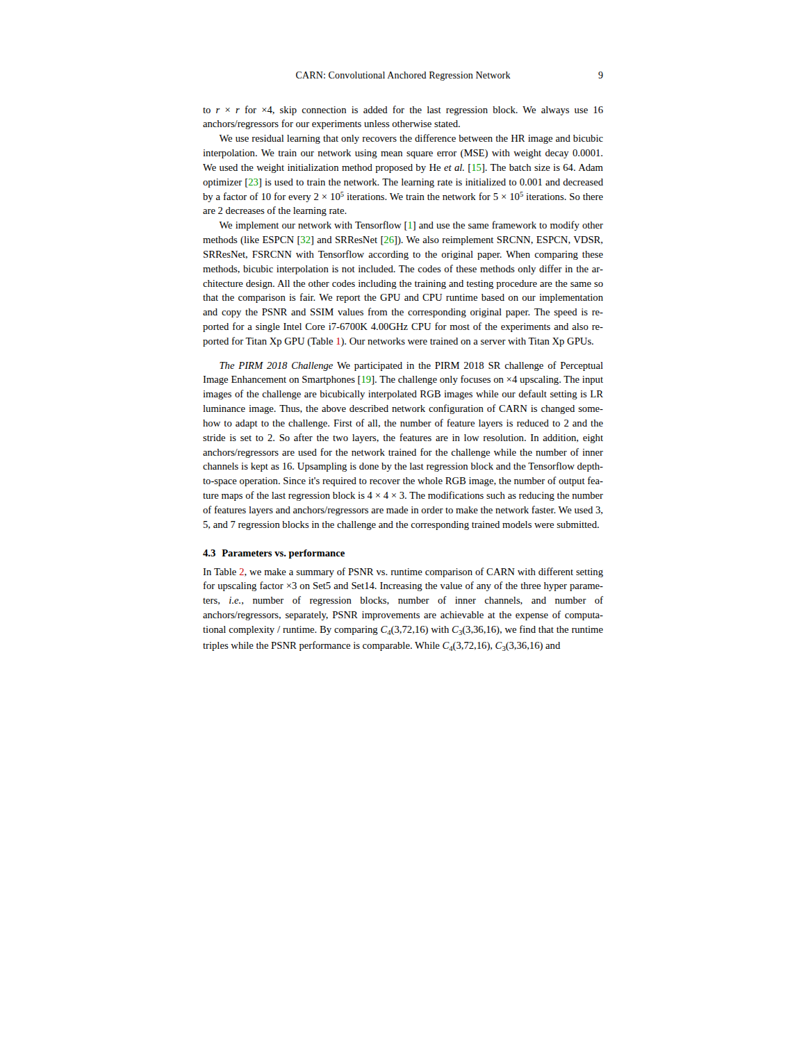CARN: Convolutional Anchored Regression Network 9
to r × r for ×4, skip connection is added for the last regression block. We always use 16 anchors/regressors for our experiments unless otherwise stated.
We use residual learning that only recovers the difference between the HR image and bicubic interpolation. We train our network using mean square error (MSE) with weight decay 0.0001. We used the weight initialization method proposed by He et al. [15]. The batch size is 64. Adam optimizer [23] is used to train the network. The learning rate is initialized to 0.001 and decreased by a factor of 10 for every 2 × 105 iterations. We train the network for 5 × 105 iterations. So there are 2 decreases of the learning rate.
We implement our network with Tensorflow [1] and use the same framework to modify other methods (like ESPCN [32] and SRResNet [26]). We also reimplement SRCNN, ESPCN, VDSR, SRResNet, FSRCNN with Tensorflow according to the original paper. When comparing these methods, bicubic interpolation is not included. The codes of these methods only differ in the architecture design. All the other codes including the training and testing procedure are the same so that the comparison is fair. We report the GPU and CPU runtime based on our implementation and copy the PSNR and SSIM values from the corresponding original paper. The speed is reported for a single Intel Core i7-6700K 4.00GHz CPU for most of the experiments and also reported for Titan Xp GPU (Table 1). Our networks were trained on a server with Titan Xp GPUs.
The PIRM 2018 Challenge We participated in the PIRM 2018 SR challenge of Perceptual Image Enhancement on Smartphones [19]. The challenge only focuses on ×4 upscaling. The input images of the challenge are bicubically interpolated RGB images while our default setting is LR luminance image. Thus, the above described network configuration of CARN is changed somehow to adapt to the challenge. First of all, the number of feature layers is reduced to 2 and the stride is set to 2. So after the two layers, the features are in low resolution. In addition, eight anchors/regressors are used for the network trained for the challenge while the number of inner channels is kept as 16. Upsampling is done by the last regression block and the Tensorflow depth-to-space operation. Since it's required to recover the whole RGB image, the number of output feature maps of the last regression block is 4 × 4 × 3. The modifications such as reducing the number of features layers and anchors/regressors are made in order to make the network faster. We used 3, 5, and 7 regression blocks in the challenge and the corresponding trained models were submitted.
4.3 Parameters vs. performance
In Table 2, we make a summary of PSNR vs. runtime comparison of CARN with different setting for upscaling factor ×3 on Set5 and Set14. Increasing the value of any of the three hyper parameters, i.e., number of regression blocks, number of inner channels, and number of anchors/regressors, separately, PSNR improvements are achievable at the expense of computational complexity / runtime. By comparing C4(3,72,16) with C3(3,36,16), we find that the runtime triples while the PSNR performance is comparable. While C4(3,72,16), C3(3,36,16) and